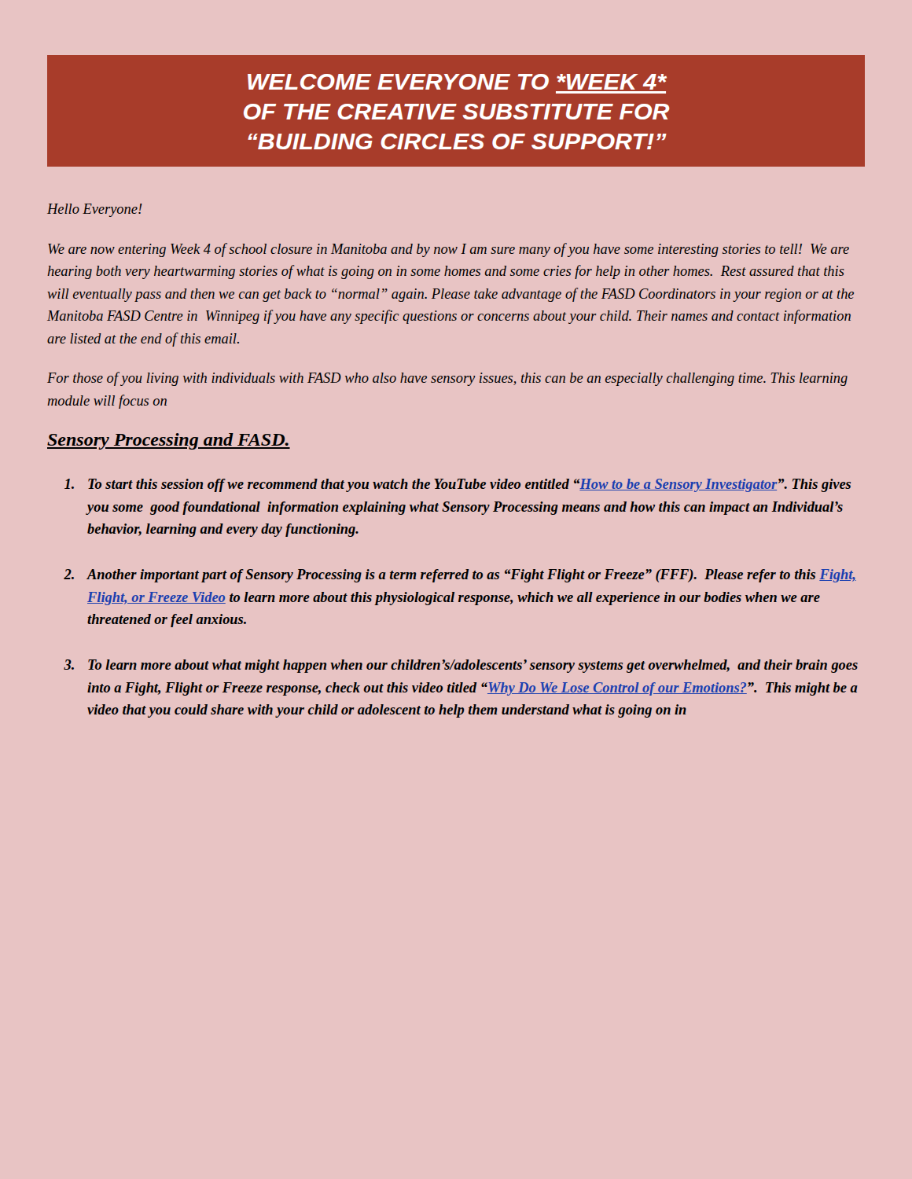WELCOME EVERYONE TO *WEEK 4*
OF THE CREATIVE SUBSTITUTE FOR
“BUILDING CIRCLES OF SUPPORT!”
Hello Everyone!
We are now entering Week 4 of school closure in Manitoba and by now I am sure many of you have some interesting stories to tell! We are hearing both very heartwarming stories of what is going on in some homes and some cries for help in other homes. Rest assured that this will eventually pass and then we can get back to “normal” again. Please take advantage of the FASD Coordinators in your region or at the Manitoba FASD Centre in Winnipeg if you have any specific questions or concerns about your child. Their names and contact information are listed at the end of this email.
For those of you living with individuals with FASD who also have sensory issues, this can be an especially challenging time. This learning module will focus on
Sensory Processing and FASD.
To start this session off we recommend that you watch the YouTube video entitled “How to be a Sensory Investigator”. This gives you some good foundational information explaining what Sensory Processing means and how this can impact an Individual’s behavior, learning and every day functioning.
Another important part of Sensory Processing is a term referred to as “Fight Flight or Freeze” (FFF). Please refer to this Fight, Flight, or Freeze Video to learn more about this physiological response, which we all experience in our bodies when we are threatened or feel anxious.
To learn more about what might happen when our children’s/adolescents’ sensory systems get overwhelmed, and their brain goes into a Fight, Flight or Freeze response, check out this video titled “Why Do We Lose Control of our Emotions?”. This might be a video that you could share with your child or adolescent to help them understand what is going on in